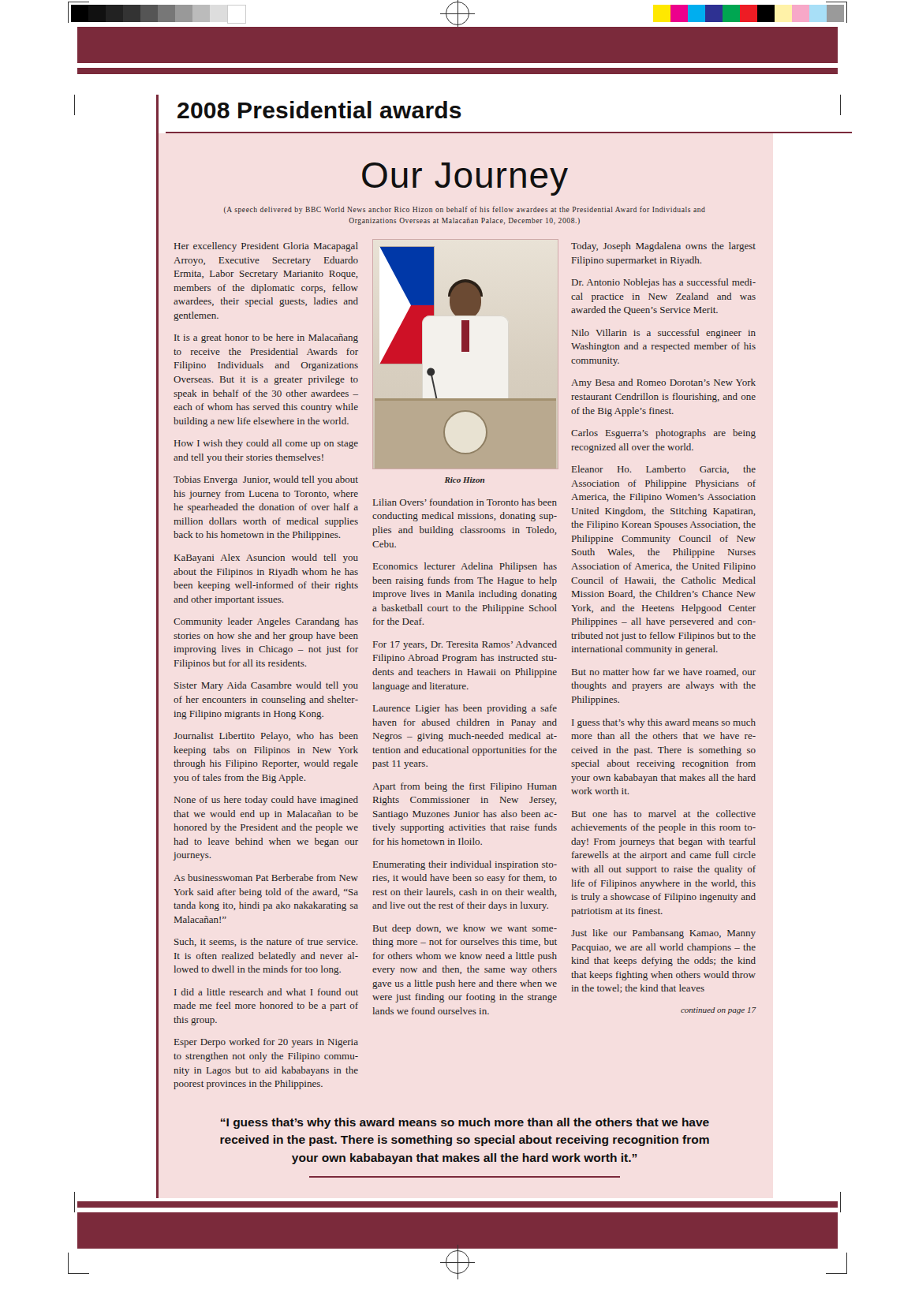2008 Presidential awards
Our Journey
(A speech delivered by BBC World News anchor Rico Hizon on behalf of his fellow awardees at the Presidential Award for Individuals and Organizations Overseas at Malacañan Palace, December 10, 2008.)
Her excellency President Gloria Macapagal Arroyo, Executive Secretary Eduardo Ermita, Labor Secretary Marianito Roque, members of the diplomatic corps, fellow awardees, their special guests, ladies and gentlemen.
It is a great honor to be here in Malacañang to receive the Presidential Awards for Filipino Individuals and Organizations Overseas. But it is a greater privilege to speak in behalf of the 30 other awardees – each of whom has served this country while building a new life elsewhere in the world.
How I wish they could all come up on stage and tell you their stories themselves!
Tobias Enverga Junior, would tell you about his journey from Lucena to Toronto, where he spearheaded the donation of over half a million dollars worth of medical supplies back to his hometown in the Philippines.
KaBayani Alex Asuncion would tell you about the Filipinos in Riyadh whom he has been keeping well-informed of their rights and other important issues.
Community leader Angeles Carandang has stories on how she and her group have been improving lives in Chicago – not just for Filipinos but for all its residents.
Sister Mary Aida Casambre would tell you of her encounters in counseling and sheltering Filipino migrants in Hong Kong.
Journalist Libertito Pelayo, who has been keeping tabs on Filipinos in New York through his Filipino Reporter, would regale you of tales from the Big Apple.
None of us here today could have imagined that we would end up in Malacañan to be honored by the President and the people we had to leave behind when we began our journeys.
As businesswoman Pat Berberabe from New York said after being told of the award, “Sa tanda kong ito, hindi pa ako nakakarating sa Malacañan!”
Such, it seems, is the nature of true service. It is often realized belatedly and never allowed to dwell in the minds for too long.
I did a little research and what I found out made me feel more honored to be a part of this group.
Esper Derpo worked for 20 years in Nigeria to strengthen not only the Filipino community in Lagos but to aid kababayans in the poorest provinces in the Philippines.
Rico Hizon
Lilian Overs’ foundation in Toronto has been conducting medical missions, donating supplies and building classrooms in Toledo, Cebu.
Economics lecturer Adelina Philipsen has been raising funds from The Hague to help improve lives in Manila including donating a basketball court to the Philippine School for the Deaf.
For 17 years, Dr. Teresita Ramos’ Advanced Filipino Abroad Program has instructed students and teachers in Hawaii on Philippine language and literature.
Laurence Ligier has been providing a safe haven for abused children in Panay and Negros – giving much-needed medical attention and educational opportunities for the past 11 years.
Apart from being the first Filipino Human Rights Commissioner in New Jersey, Santiago Muzones Junior has also been actively supporting activities that raise funds for his hometown in Iloilo.
Enumerating their individual inspiration stories, it would have been so easy for them, to rest on their laurels, cash in on their wealth, and live out the rest of their days in luxury.
But deep down, we know we want something more – not for ourselves this time, but for others whom we know need a little push every now and then, the same way others gave us a little push here and there when we were just finding our footing in the strange lands we found ourselves in.
Today, Joseph Magdalena owns the largest Filipino supermarket in Riyadh.
Dr. Antonio Noblejas has a successful medical practice in New Zealand and was awarded the Queen’s Service Merit.
Nilo Villarin is a successful engineer in Washington and a respected member of his community.
Amy Besa and Romeo Dorotan’s New York restaurant Cendrillon is flourishing, and one of the Big Apple’s finest.
Carlos Esguerra’s photographs are being recognized all over the world.
Eleanor Ho. Lamberto Garcia, the Association of Philippine Physicians of America, the Filipino Women’s Association United Kingdom, the Stitching Kapatiran, the Filipino Korean Spouses Association, the Philippine Community Council of New South Wales, the Philippine Nurses Association of America, the United Filipino Council of Hawaii, the Catholic Medical Mission Board, the Children’s Chance New York, and the Heetens Helpgood Center Philippines – all have persevered and contributed not just to fellow Filipinos but to the international community in general.
But no matter how far we have roamed, our thoughts and prayers are always with the Philippines.
I guess that’s why this award means so much more than all the others that we have received in the past. There is something so special about receiving recognition from your own kababayan that makes all the hard work worth it.
But one has to marvel at the collective achievements of the people in this room today! From journeys that began with tearful farewells at the airport and came full circle with all out support to raise the quality of life of Filipinos anywhere in the world, this is truly a showcase of Filipino ingenuity and patriotism at its finest.
Just like our Pambansang Kamao, Manny Pacquiao, we are all world champions – the kind that keeps defying the odds; the kind that keeps fighting when others would throw in the towel; the kind that leaves
continued on page 17
“I guess that’s why this award means so much more than all the others that we have received in the past. There is something so special about receiving recognition from your own kababayan that makes all the hard work worth it.”
7